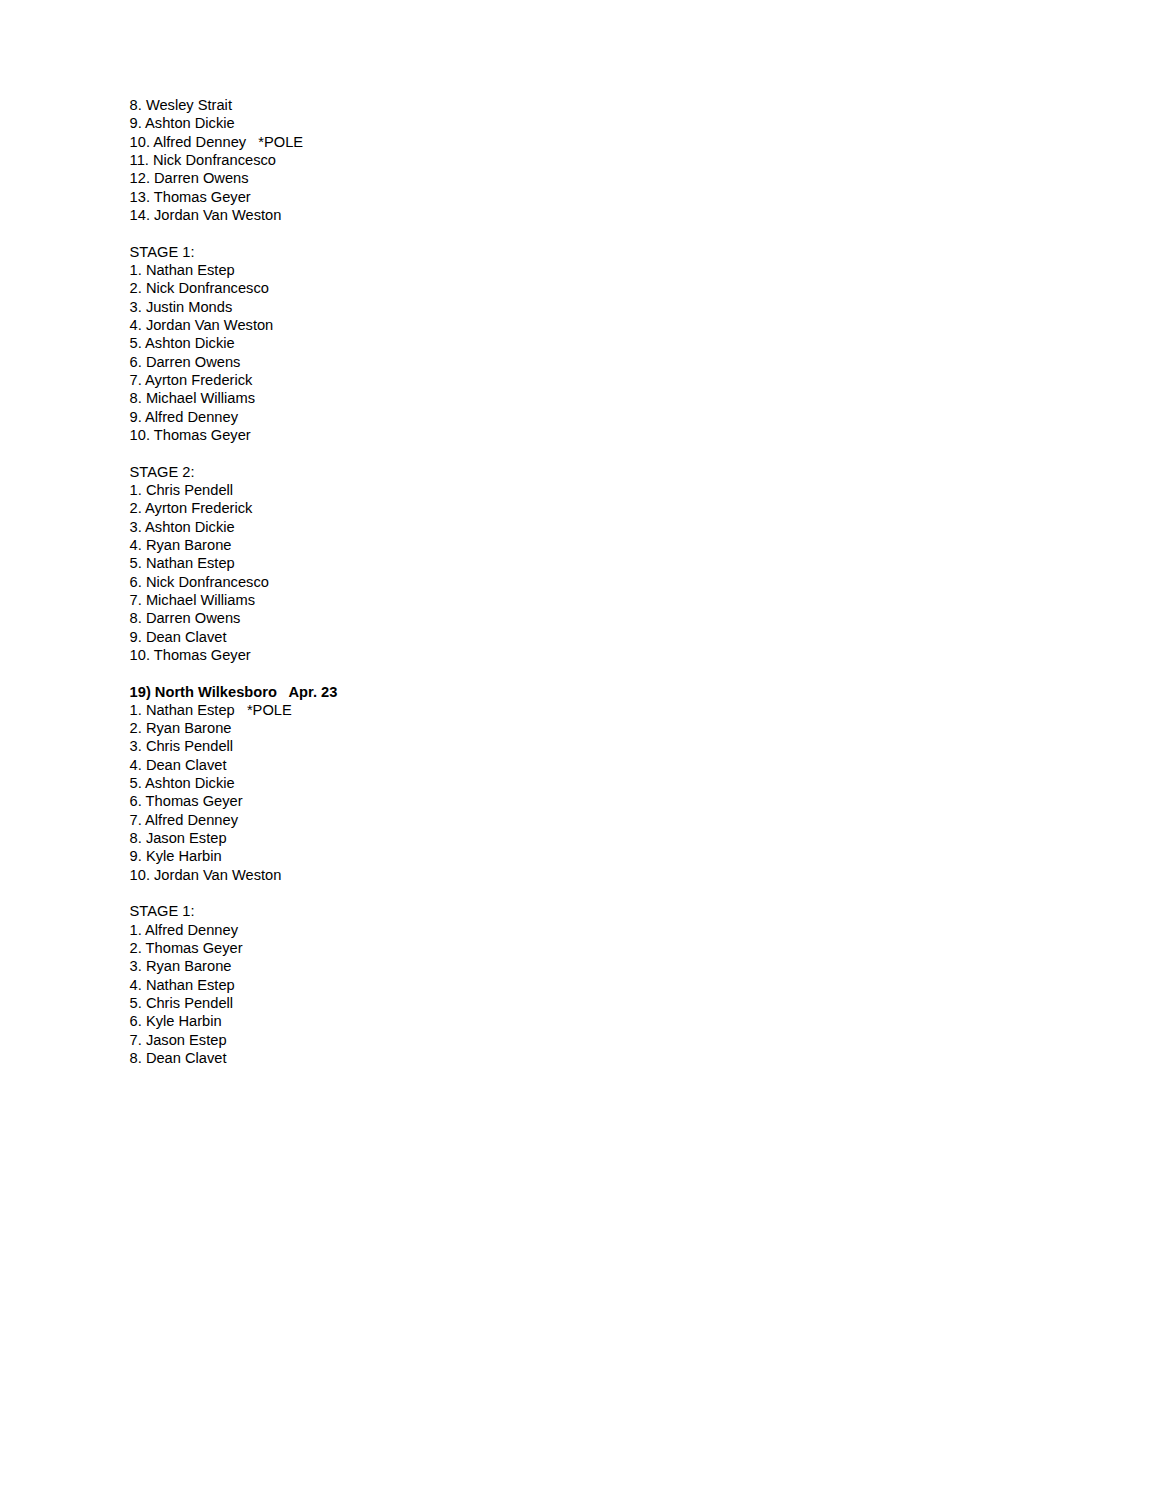8. Wesley Strait
9. Ashton Dickie
10. Alfred Denney *POLE
11. Nick Donfrancesco
12. Darren Owens
13. Thomas Geyer
14. Jordan Van Weston
STAGE 1:
1. Nathan Estep
2. Nick Donfrancesco
3. Justin Monds
4. Jordan Van Weston
5. Ashton Dickie
6. Darren Owens
7. Ayrton Frederick
8. Michael Williams
9. Alfred Denney
10. Thomas Geyer
STAGE 2:
1. Chris Pendell
2. Ayrton Frederick
3. Ashton Dickie
4. Ryan Barone
5. Nathan Estep
6. Nick Donfrancesco
7. Michael Williams
8. Darren Owens
9. Dean Clavet
10. Thomas Geyer
19) North Wilkesboro Apr. 23
1. Nathan Estep *POLE
2. Ryan Barone
3. Chris Pendell
4. Dean Clavet
5. Ashton Dickie
6. Thomas Geyer
7. Alfred Denney
8. Jason Estep
9. Kyle Harbin
10. Jordan Van Weston
STAGE 1:
1. Alfred Denney
2. Thomas Geyer
3. Ryan Barone
4. Nathan Estep
5. Chris Pendell
6. Kyle Harbin
7. Jason Estep
8. Dean Clavet